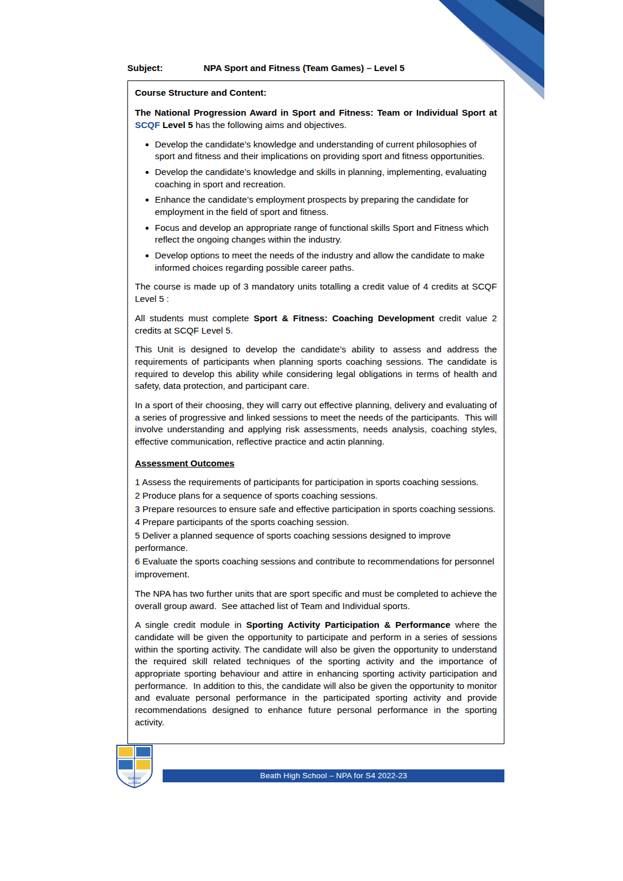Subject: NPA Sport and Fitness (Team Games) – Level 5
Course Structure and Content:
The National Progression Award in Sport and Fitness: Team or Individual Sport at SCQF Level 5 has the following aims and objectives.
Develop the candidate’s knowledge and understanding of current philosophies of sport and fitness and their implications on providing sport and fitness opportunities.
Develop the candidate’s knowledge and skills in planning, implementing, evaluating coaching in sport and recreation.
Enhance the candidate’s employment prospects by preparing the candidate for employment in the field of sport and fitness.
Focus and develop an appropriate range of functional skills Sport and Fitness which reflect the ongoing changes within the industry.
Develop options to meet the needs of the industry and allow the candidate to make informed choices regarding possible career paths.
The course is made up of 3 mandatory units totalling a credit value of 4 credits at SCQF Level 5 :
All students must complete Sport & Fitness: Coaching Development credit value 2 credits at SCQF Level 5.
This Unit is designed to develop the candidate’s ability to assess and address the requirements of participants when planning sports coaching sessions. The candidate is required to develop this ability while considering legal obligations in terms of health and safety, data protection, and participant care.
In a sport of their choosing, they will carry out effective planning, delivery and evaluating of a series of progressive and linked sessions to meet the needs of the participants. This will involve understanding and applying risk assessments, needs analysis, coaching styles, effective communication, reflective practice and actin planning.
Assessment Outcomes
1 Assess the requirements of participants for participation in sports coaching sessions.
2 Produce plans for a sequence of sports coaching sessions.
3 Prepare resources to ensure safe and effective participation in sports coaching sessions.
4 Prepare participants of the sports coaching session.
5 Deliver a planned sequence of sports coaching sessions designed to improve performance.
6 Evaluate the sports coaching sessions and contribute to recommendations for personnel
improvement.
The NPA has two further units that are sport specific and must be completed to achieve the overall group award. See attached list of Team and Individual sports.
A single credit module in Sporting Activity Participation & Performance where the candidate will be given the opportunity to participate and perform in a series of sessions within the sporting activity. The candidate will also be given the opportunity to understand the required skill related techniques of the sporting activity and the importance of appropriate sporting behaviour and attire in enhancing sporting activity participation and performance. In addition to this, the candidate will also be given the opportunity to monitor and evaluate personal performance in the participated sporting activity and provide recommendations designed to enhance future personal performance in the sporting activity.
SURGO LUCEM
Beath High School – NPA for S4 2022-23